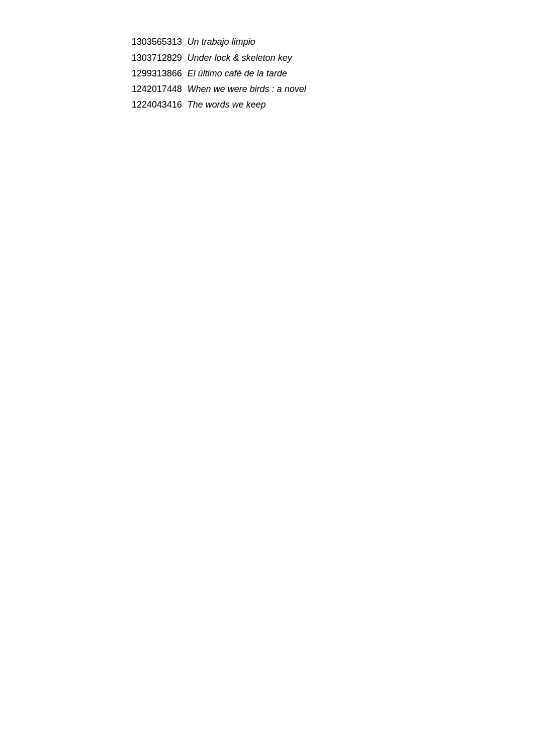| 1303565313 | Un trabajo limpio |
| 1303712829 | Under lock & skeleton key |
| 1299313866 | El último café de la tarde |
| 1242017448 | When we were birds : a novel |
| 1224043416 | The words we keep |